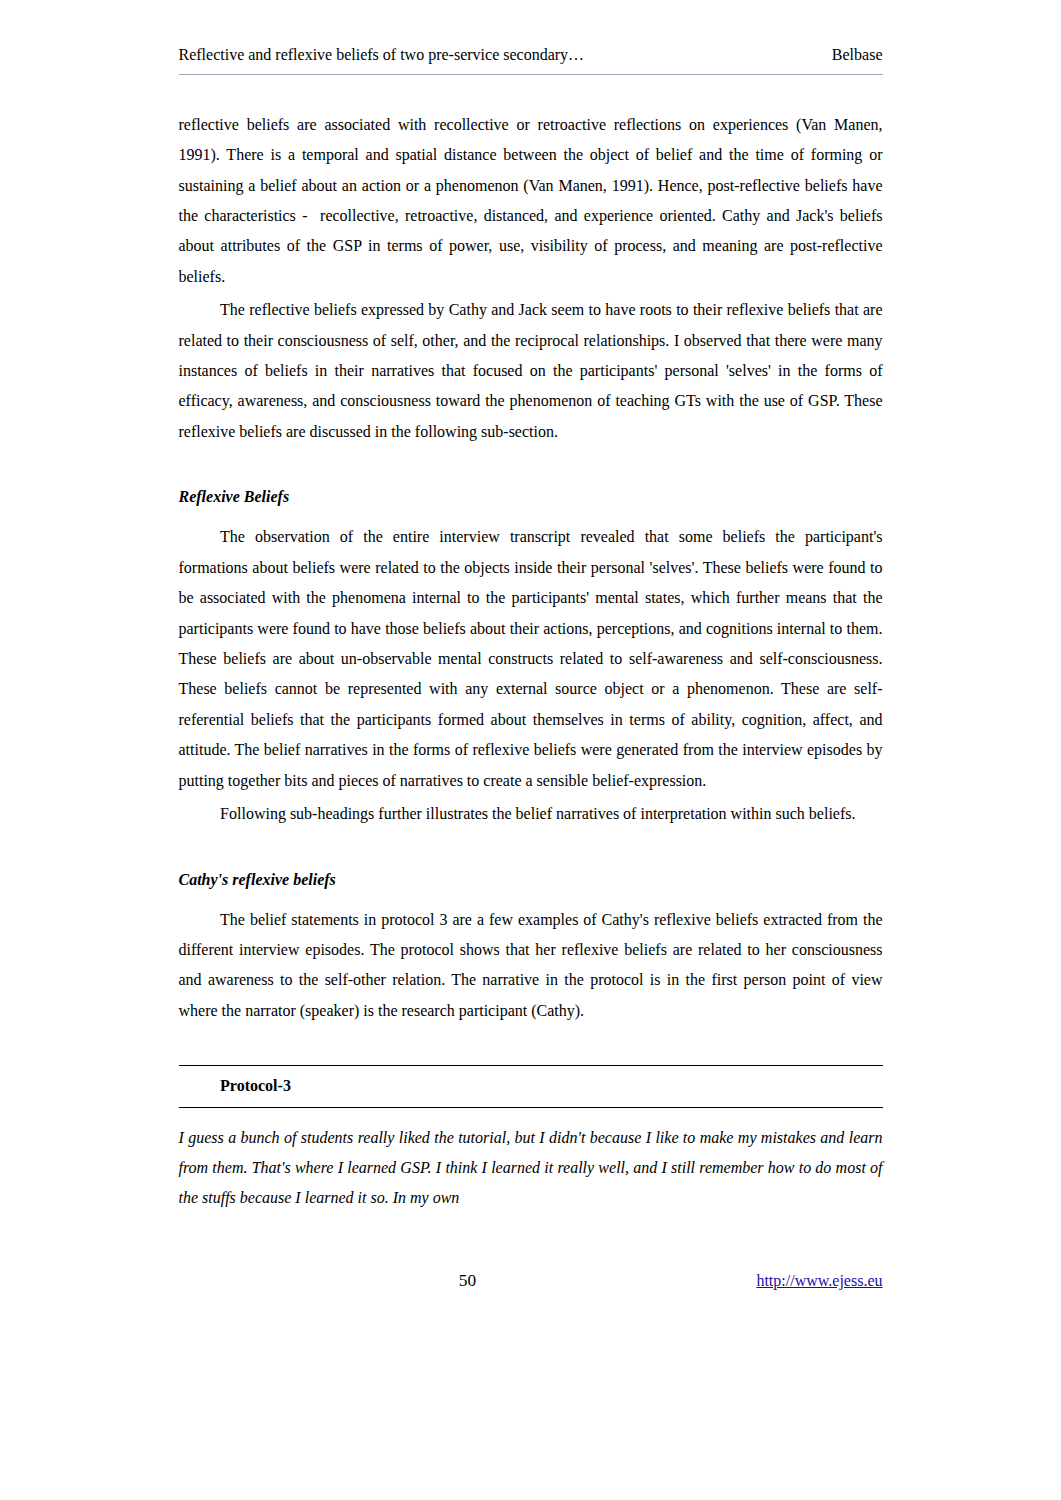Reflective and reflexive beliefs of two pre-service secondary… Belbase
reflective beliefs are associated with recollective or retroactive reflections on experiences (Van Manen, 1991). There is a temporal and spatial distance between the object of belief and the time of forming or sustaining a belief about an action or a phenomenon (Van Manen, 1991). Hence, post-reflective beliefs have the characteristics - recollective, retroactive, distanced, and experience oriented. Cathy and Jack's beliefs about attributes of the GSP in terms of power, use, visibility of process, and meaning are post-reflective beliefs.
The reflective beliefs expressed by Cathy and Jack seem to have roots to their reflexive beliefs that are related to their consciousness of self, other, and the reciprocal relationships. I observed that there were many instances of beliefs in their narratives that focused on the participants' personal 'selves' in the forms of efficacy, awareness, and consciousness toward the phenomenon of teaching GTs with the use of GSP. These reflexive beliefs are discussed in the following sub-section.
Reflexive Beliefs
The observation of the entire interview transcript revealed that some beliefs the participant's formations about beliefs were related to the objects inside their personal 'selves'. These beliefs were found to be associated with the phenomena internal to the participants' mental states, which further means that the participants were found to have those beliefs about their actions, perceptions, and cognitions internal to them. These beliefs are about un-observable mental constructs related to self-awareness and self-consciousness. These beliefs cannot be represented with any external source object or a phenomenon. These are self-referential beliefs that the participants formed about themselves in terms of ability, cognition, affect, and attitude. The belief narratives in the forms of reflexive beliefs were generated from the interview episodes by putting together bits and pieces of narratives to create a sensible belief-expression.
Following sub-headings further illustrates the belief narratives of interpretation within such beliefs.
Cathy's reflexive beliefs
The belief statements in protocol 3 are a few examples of Cathy's reflexive beliefs extracted from the different interview episodes. The protocol shows that her reflexive beliefs are related to her consciousness and awareness to the self-other relation. The narrative in the protocol is in the first person point of view where the narrator (speaker) is the research participant (Cathy).
Protocol-3
I guess a bunch of students really liked the tutorial, but I didn't because I like to make my mistakes and learn from them. That's where I learned GSP. I think I learned it really well, and I still remember how to do most of the stuffs because I learned it so. In my own
50 http://www.ejess.eu